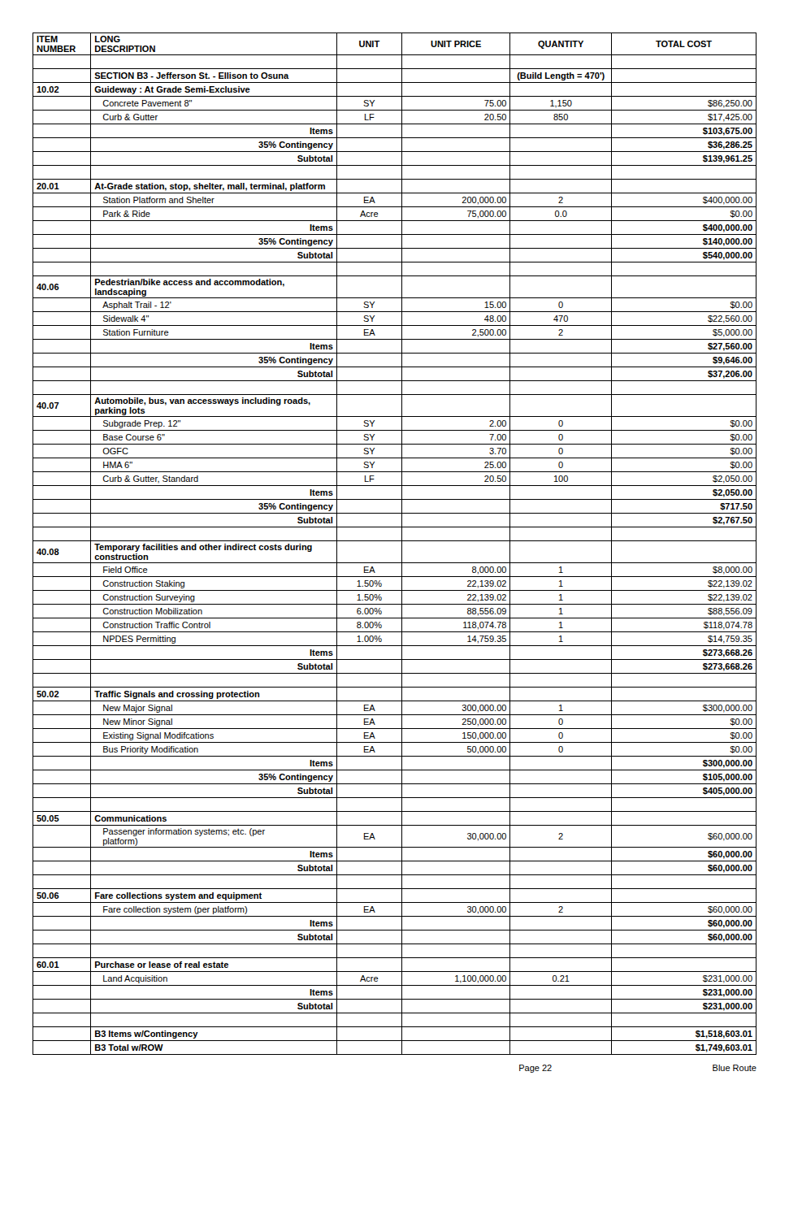| ITEM NUMBER | LONG DESCRIPTION | UNIT | UNIT PRICE | QUANTITY | TOTAL COST |
| --- | --- | --- | --- | --- | --- |
| | SECTION B3 - Jefferson St. - Ellison to Osuna | | | (Build Length = 470') | |
| 10.02 | Guideway : At Grade Semi-Exclusive | | | | |
| | Concrete Pavement 8" | SY | 75.00 | 1,150 | $86,250.00 |
| | Curb & Gutter | LF | 20.50 | 850 | $17,425.00 |
| | Items | | | | $103,675.00 |
| | 35% Contingency | | | | $36,286.25 |
| | Subtotal | | | | $139,961.25 |
| 20.01 | At-Grade station, stop, shelter, mall, terminal, platform | | | | |
| | Station Platform and Shelter | EA | 200,000.00 | 2 | $400,000.00 |
| | Park & Ride | Acre | 75,000.00 | 0.0 | $0.00 |
| | Items | | | | $400,000.00 |
| | 35% Contingency | | | | $140,000.00 |
| | Subtotal | | | | $540,000.00 |
| 40.06 | Pedestrian/bike access and accommodation, landscaping | | | | |
| | Asphalt Trail - 12' | SY | 15.00 | 0 | $0.00 |
| | Sidewalk 4" | SY | 48.00 | 470 | $22,560.00 |
| | Station Furniture | EA | 2,500.00 | 2 | $5,000.00 |
| | Items | | | | $27,560.00 |
| | 35% Contingency | | | | $9,646.00 |
| | Subtotal | | | | $37,206.00 |
| 40.07 | Automobile, bus, van accessways including roads, parking lots | | | | |
| | Subgrade Prep. 12" | SY | 2.00 | 0 | $0.00 |
| | Base Course 6" | SY | 7.00 | 0 | $0.00 |
| | OGFC | SY | 3.70 | 0 | $0.00 |
| | HMA 6" | SY | 25.00 | 0 | $0.00 |
| | Curb & Gutter, Standard | LF | 20.50 | 100 | $2,050.00 |
| | Items | | | | $2,050.00 |
| | 35% Contingency | | | | $717.50 |
| | Subtotal | | | | $2,767.50 |
| 40.08 | Temporary facilities and other indirect costs during construction | | | | |
| | Field Office | EA | 8,000.00 | 1 | $8,000.00 |
| | Construction Staking | 1.50% | 22,139.02 | 1 | $22,139.02 |
| | Construction Surveying | 1.50% | 22,139.02 | 1 | $22,139.02 |
| | Construction Mobilization | 6.00% | 88,556.09 | 1 | $88,556.09 |
| | Construction Traffic Control | 8.00% | 118,074.78 | 1 | $118,074.78 |
| | NPDES Permitting | 1.00% | 14,759.35 | 1 | $14,759.35 |
| | Items | | | | $273,668.26 |
| | Subtotal | | | | $273,668.26 |
| 50.02 | Traffic Signals and crossing protection | | | | |
| | New Major Signal | EA | 300,000.00 | 1 | $300,000.00 |
| | New Minor Signal | EA | 250,000.00 | 0 | $0.00 |
| | Existing Signal Modifcations | EA | 150,000.00 | 0 | $0.00 |
| | Bus Priority Modification | EA | 50,000.00 | 0 | $0.00 |
| | Items | | | | $300,000.00 |
| | 35% Contingency | | | | $105,000.00 |
| | Subtotal | | | | $405,000.00 |
| 50.05 | Communications | | | | |
| | Passenger information systems; etc. (per platform) | EA | 30,000.00 | 2 | $60,000.00 |
| | Items | | | | $60,000.00 |
| | Subtotal | | | | $60,000.00 |
| 50.06 | Fare collections system and equipment | | | | |
| | Fare collection system (per platform) | EA | 30,000.00 | 2 | $60,000.00 |
| | Items | | | | $60,000.00 |
| | Subtotal | | | | $60,000.00 |
| 60.01 | Purchase or lease of real estate | | | | |
| | Land Acquisition | Acre | 1,100,000.00 | 0.21 | $231,000.00 |
| | Items | | | | $231,000.00 |
| | Subtotal | | | | $231,000.00 |
| | B3 Items w/Contingency | | | | $1,518,603.01 |
| | B3 Total w/ROW | | | | $1,749,603.01 |
Page 22 Blue Route